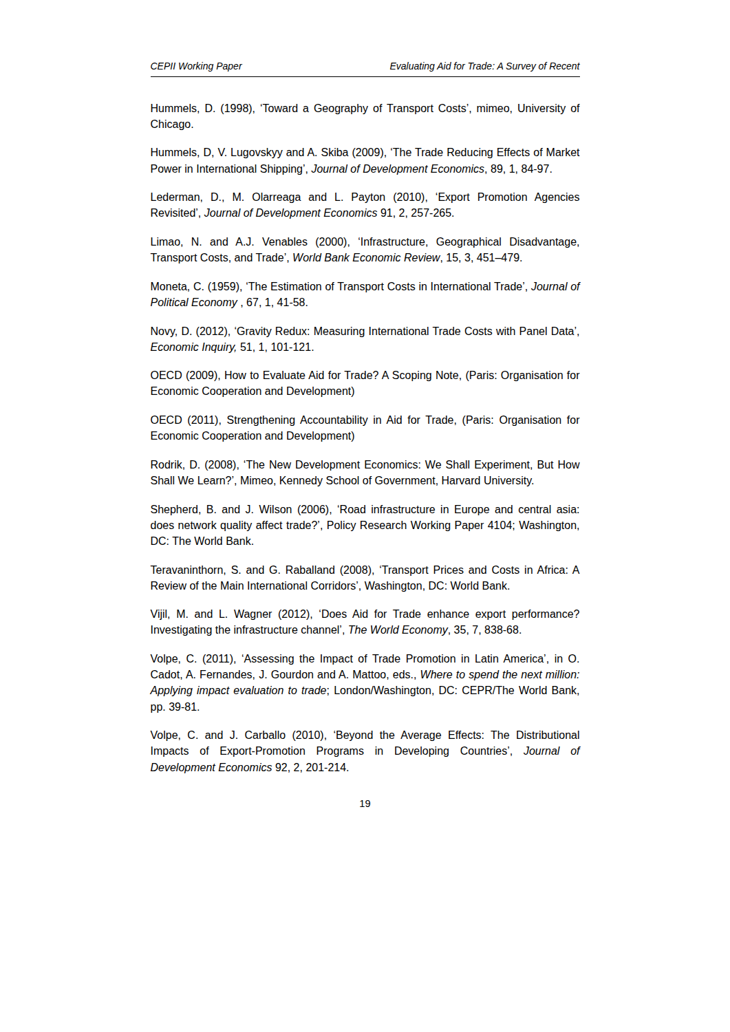CEPII Working Paper Evaluating Aid for Trade: A Survey of Recent
Hummels, D. (1998), ‘Toward a Geography of Transport Costs’, mimeo, University of Chicago.
Hummels, D, V. Lugovskyy and A. Skiba (2009), ‘The Trade Reducing Effects of Market Power in International Shipping’, Journal of Development Economics, 89, 1, 84-97.
Lederman, D., M. Olarreaga and L. Payton (2010), ‘Export Promotion Agencies Revisited’, Journal of Development Economics 91, 2, 257-265.
Limao, N. and A.J. Venables (2000), ‘Infrastructure, Geographical Disadvantage, Transport Costs, and Trade’, World Bank Economic Review, 15, 3, 451–479.
Moneta, C. (1959), ‘The Estimation of Transport Costs in International Trade’, Journal of Political Economy , 67, 1, 41-58.
Novy, D. (2012), ‘Gravity Redux: Measuring International Trade Costs with Panel Data’, Economic Inquiry, 51, 1, 101-121.
OECD (2009), How to Evaluate Aid for Trade? A Scoping Note, (Paris: Organisation for Economic Cooperation and Development)
OECD (2011), Strengthening Accountability in Aid for Trade, (Paris: Organisation for Economic Cooperation and Development)
Rodrik, D. (2008), ‘The New Development Economics: We Shall Experiment, But How Shall We Learn?’, Mimeo, Kennedy School of Government, Harvard University.
Shepherd, B. and J. Wilson (2006), ‘Road infrastructure in Europe and central asia: does network quality affect trade?’, Policy Research Working Paper 4104; Washington, DC: The World Bank.
Teravaninthorn, S. and G. Raballand (2008), ‘Transport Prices and Costs in Africa: A Review of the Main International Corridors’, Washington, DC: World Bank.
Vijil, M. and L. Wagner (2012), ‘Does Aid for Trade enhance export performance? Investigating the infrastructure channel’, The World Economy, 35, 7, 838-68.
Volpe, C. (2011), ‘Assessing the Impact of Trade Promotion in Latin America’, in O. Cadot, A. Fernandes, J. Gourdon and A. Mattoo, eds., Where to spend the next million: Applying impact evaluation to trade; London/Washington, DC: CEPR/The World Bank, pp. 39-81.
Volpe, C. and J. Carballo (2010), ‘Beyond the Average Effects: The Distributional Impacts of Export-Promotion Programs in Developing Countries’, Journal of Development Economics 92, 2, 201-214.
19